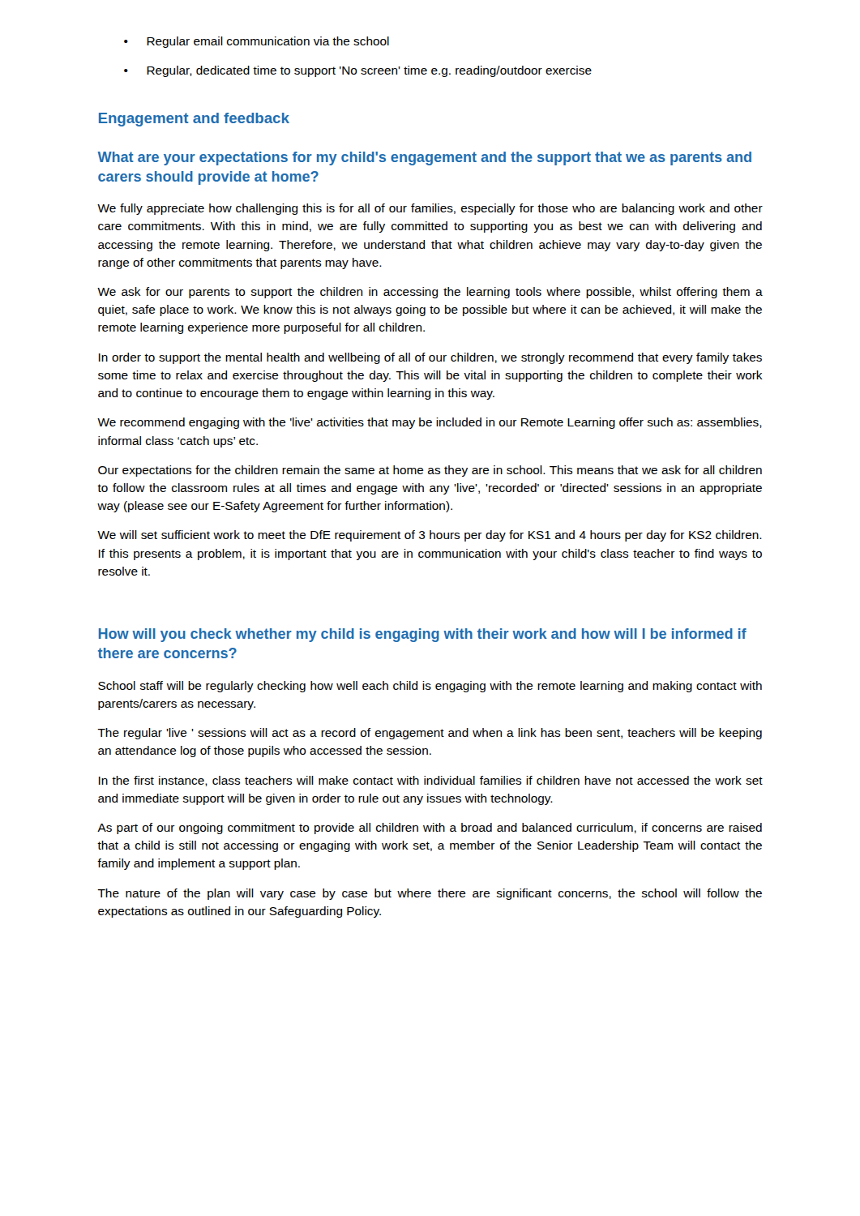Regular email communication via the school
Regular, dedicated time to support 'No screen' time e.g. reading/outdoor exercise
Engagement and feedback
What are your expectations for my child's engagement and the support that we as parents and carers should provide at home?
We fully appreciate how challenging this is for all of our families, especially for those who are balancing work and other care commitments. With this in mind, we are fully committed to supporting you as best we can with delivering and accessing the remote learning. Therefore, we understand that what children achieve may vary day-to-day given the range of other commitments that parents may have.
We ask for our parents to support the children in accessing the learning tools where possible, whilst offering them a quiet, safe place to work. We know this is not always going to be possible but where it can be achieved, it will make the remote learning experience more purposeful for all children.
In order to support the mental health and wellbeing of all of our children, we strongly recommend that every family takes some time to relax and exercise throughout the day. This will be vital in supporting the children to complete their work and to continue to encourage them to engage within learning in this way.
We recommend engaging with the 'live' activities that may be included in our Remote Learning offer such as: assemblies, informal class ‘catch ups’ etc.
Our expectations for the children remain the same at home as they are in school. This means that we ask for all children to follow the classroom rules at all times and engage with any 'live', 'recorded' or 'directed' sessions in an appropriate way (please see our E-Safety Agreement for further information).
We will set sufficient work to meet the DfE requirement of 3 hours per day for KS1 and 4 hours per day for KS2 children. If this presents a problem, it is important that you are in communication with your child's class teacher to find ways to resolve it.
How will you check whether my child is engaging with their work and how will I be informed if there are concerns?
School staff will be regularly checking how well each child is engaging with the remote learning and making contact with parents/carers as necessary.
The regular 'live ' sessions will act as a record of engagement and when a link has been sent, teachers will be keeping an attendance log of those pupils who accessed the session.
In the first instance, class teachers will make contact with individual families if children have not accessed the work set and immediate support will be given in order to rule out any issues with technology.
As part of our ongoing commitment to provide all children with a broad and balanced curriculum, if concerns are raised that a child is still not accessing or engaging with work set, a member of the Senior Leadership Team will contact the family and implement a support plan.
The nature of the plan will vary case by case but where there are significant concerns, the school will follow the expectations as outlined in our Safeguarding Policy.